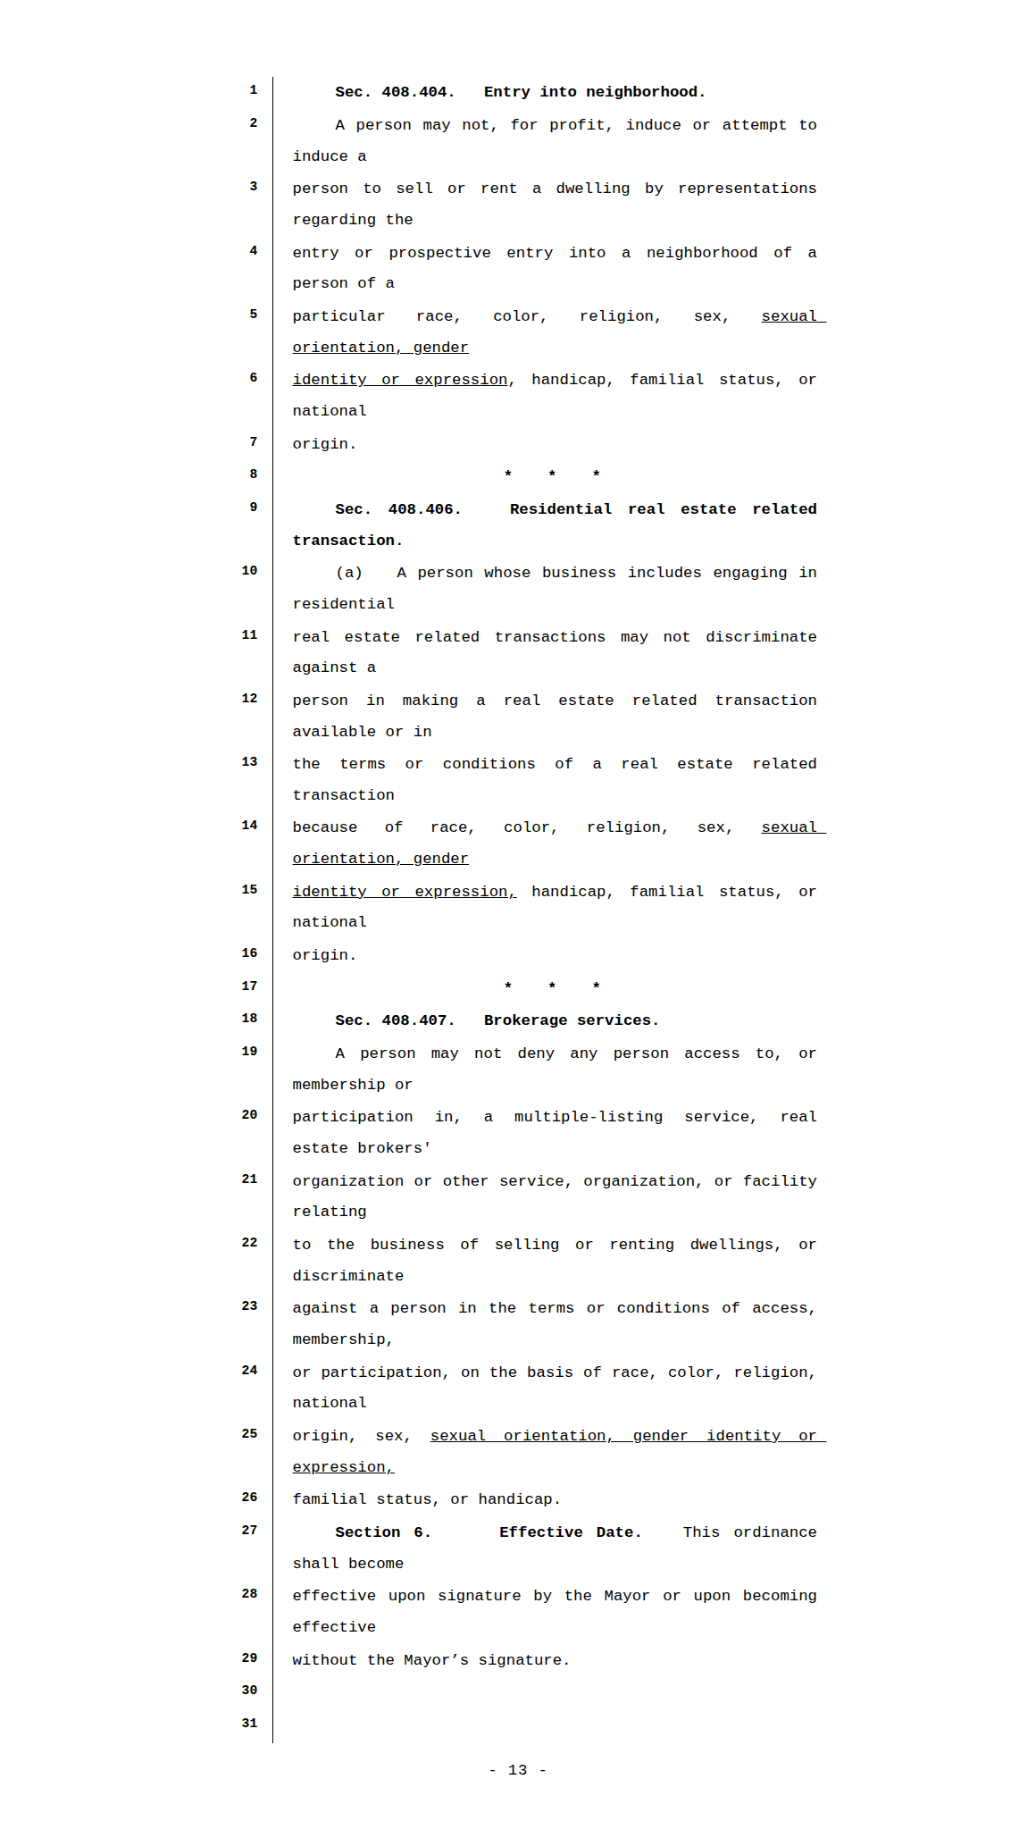| 1 | Sec. 408.404. Entry into neighborhood. |
| 2 | A person may not, for profit, induce or attempt to induce a |
| 3 | person to sell or rent a dwelling by representations regarding the |
| 4 | entry or prospective entry into a neighborhood of a person of a |
| 5 | particular race, color, religion, sex, sexual orientation, gender |
| 6 | identity or expression , handicap, familial status, or national |
| 7 | origin. |
| 8 | * * * |
| 9 | Sec. 408.406. Residential real estate related transaction. |
| 10 | (a) A person whose business includes engaging in residential |
| 11 | real estate related transactions may not discriminate against a |
| 12 | person in making a real estate related transaction available or in |
| 13 | the terms or conditions of a real estate related transaction |
| 14 | because of race, color, religion, sex, sexual orientation, gender |
| 15 | identity or expression, handicap, familial status, or national |
| 16 | origin. |
| 17 | * * * |
| 18 | Sec. 408.407. Brokerage services. |
| 19 | A person may not deny any person access to, or membership or |
| 20 | participation in, a multiple-listing service, real estate brokers' |
| 21 | organization or other service, organization, or facility relating |
| 22 | to the business of selling or renting dwellings, or discriminate |
| 23 | against a person in the terms or conditions of access, membership, |
| 24 | or participation, on the basis of race, color, religion, national |
| 25 | origin, sex, sexual orientation, gender identity or expression, |
| 26 | familial status, or handicap. |
| 27 | Section 6. Effective Date. This ordinance shall become |
| 28 | effective upon signature by the Mayor or upon becoming effective |
| 29 | without the Mayor’s signature. |
| 30 | |
| 31 | |
- 13 -